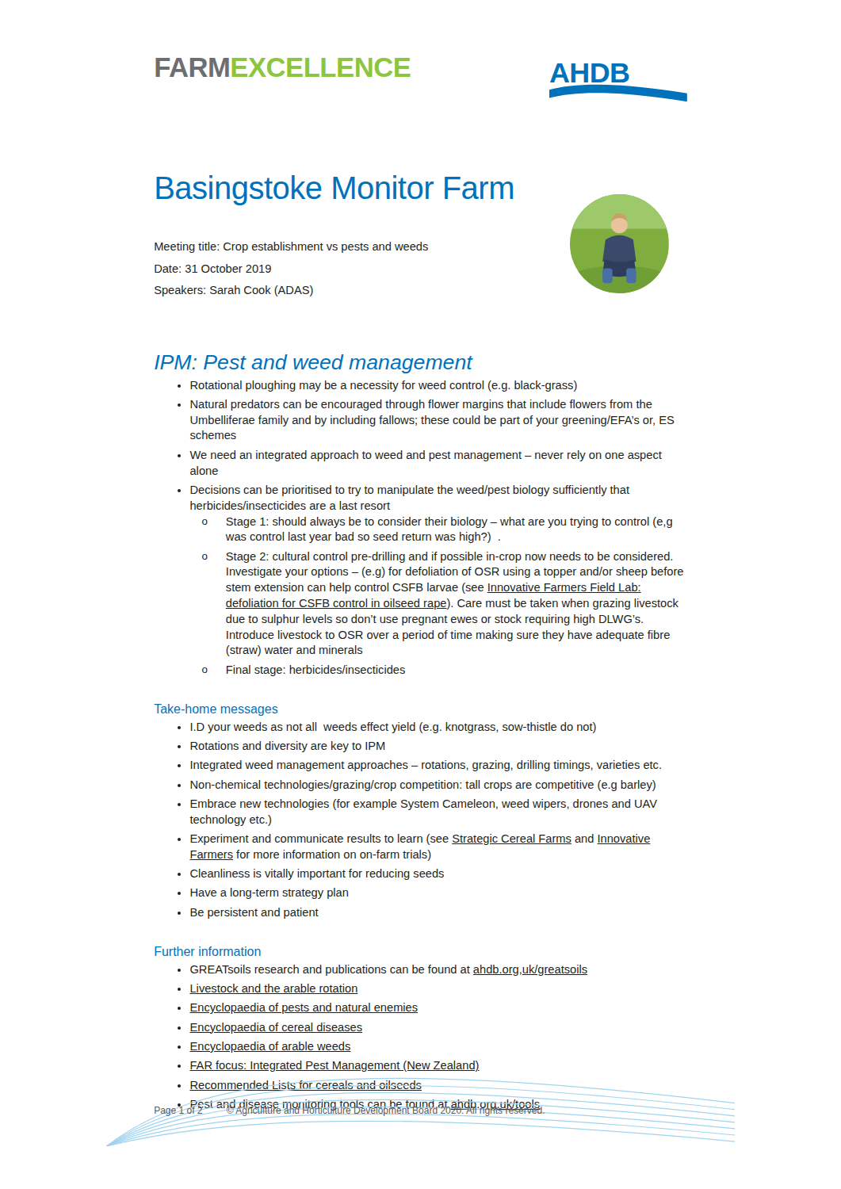FARM EXCELLENCE
AHDB
Basingstoke Monitor Farm
Meeting title: Crop establishment vs pests and weeds
Date: 31 October 2019
Speakers: Sarah Cook (ADAS)
IPM: Pest and weed management
Rotational ploughing may be a necessity for weed control (e.g. black-grass)
Natural predators can be encouraged through flower margins that include flowers from the Umbelliferae family and by including fallows; these could be part of your greening/EFA’s or, ES schemes
We need an integrated approach to weed and pest management – never rely on one aspect alone
Decisions can be prioritised to try to manipulate the weed/pest biology sufficiently that herbicides/insecticides are a last resort
Stage 1: should always be to consider their biology – what are you trying to control (e,g was control last year bad so seed return was high?) .
Stage 2: cultural control pre-drilling and if possible in-crop now needs to be considered. Investigate your options – (e.g) for defoliation of OSR using a topper and/or sheep before stem extension can help control CSFB larvae (see Innovative Farmers Field Lab: defoliation for CSFB control in oilseed rape). Care must be taken when grazing livestock due to sulphur levels so don’t use pregnant ewes or stock requiring high DLWG’s. Introduce livestock to OSR over a period of time making sure they have adequate fibre (straw) water and minerals
Final stage: herbicides/insecticides
Take-home messages
I.D your weeds as not all weeds effect yield (e.g. knotgrass, sow-thistle do not)
Rotations and diversity are key to IPM
Integrated weed management approaches – rotations, grazing, drilling timings, varieties etc.
Non-chemical technologies/grazing/crop competition: tall crops are competitive (e.g barley)
Embrace new technologies (for example System Cameleon, weed wipers, drones and UAV technology etc.)
Experiment and communicate results to learn (see Strategic Cereal Farms and Innovative Farmers for more information on on-farm trials)
Cleanliness is vitally important for reducing seeds
Have a long-term strategy plan
Be persistent and patient
Further information
GREATsoils research and publications can be found at ahdb.org,uk/greatsoils
Livestock and the arable rotation
Encyclopaedia of pests and natural enemies
Encyclopaedia of cereal diseases
Encyclopaedia of arable weeds
FAR focus: Integrated Pest Management (New Zealand)
Recommended Lists for cereals and oilseeds
Pest and disease monitoring tools can be found at ahdb.org.uk/tools
Page 1 of 2 © Agriculture and Horticulture Development Board 2020. All rights reserved.